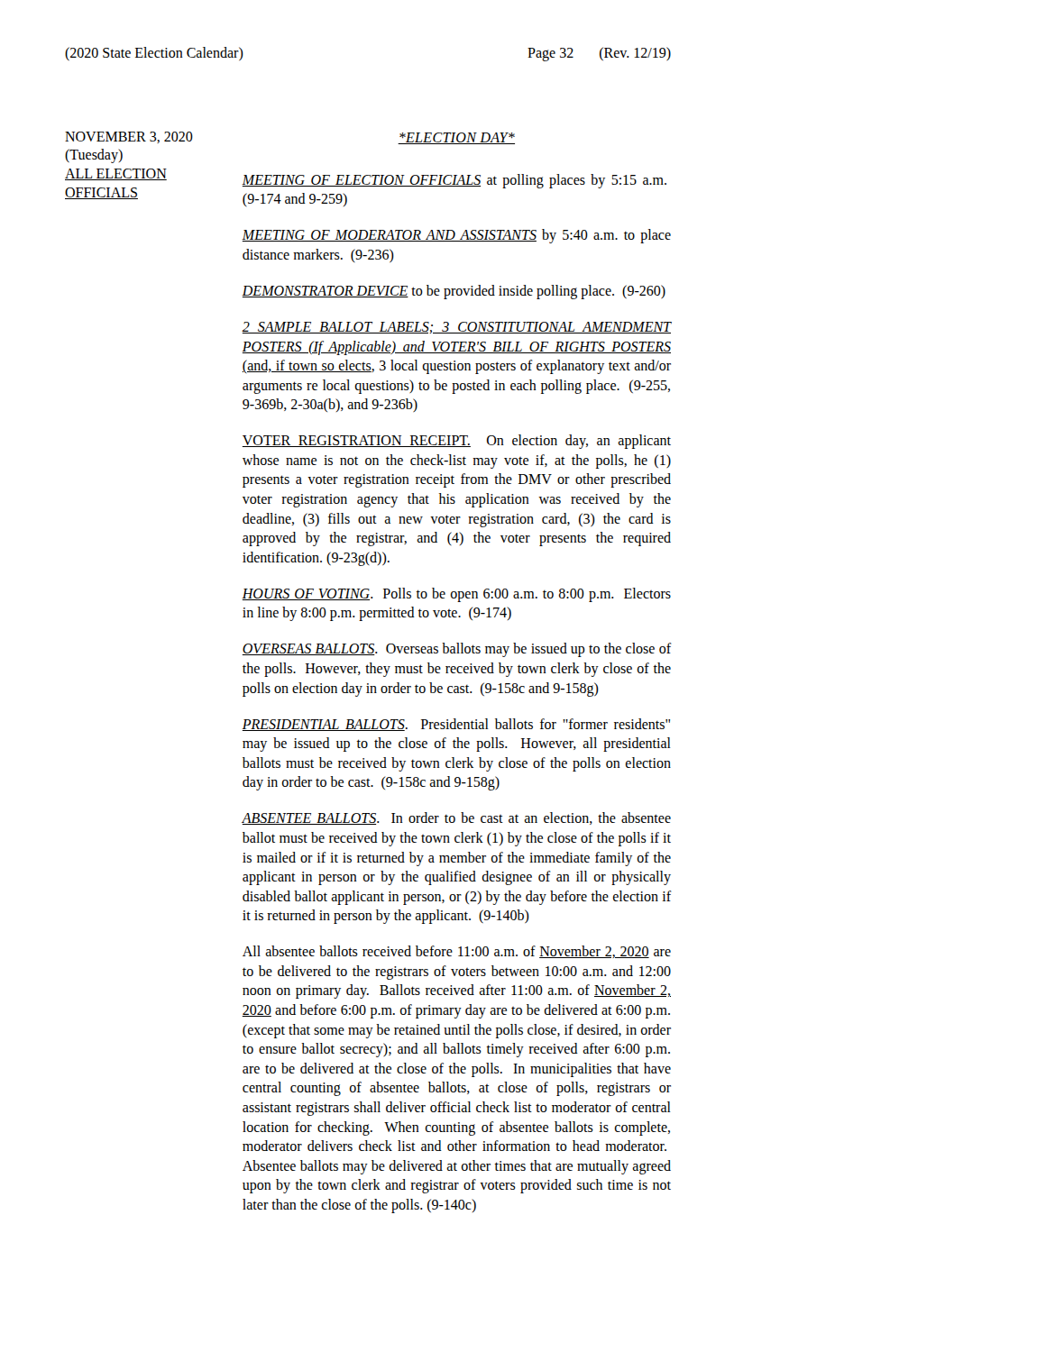(2020 State Election Calendar)
Page 32 (Rev. 12/19)
NOVEMBER 3, 2020
(Tuesday)
ALL ELECTION
OFFICIALS
*ELECTION DAY*
MEETING OF ELECTION OFFICIALS at polling places by 5:15 a.m. (9-174 and 9-259)
MEETING OF MODERATOR AND ASSISTANTS by 5:40 a.m. to place distance markers. (9-236)
DEMONSTRATOR DEVICE to be provided inside polling place. (9-260)
2 SAMPLE BALLOT LABELS; 3 CONSTITUTIONAL AMENDMENT POSTERS (If Applicable) and VOTER'S BILL OF RIGHTS POSTERS (and, if town so elects, 3 local question posters of explanatory text and/or arguments re local questions) to be posted in each polling place. (9-255, 9-369b, 2-30a(b), and 9-236b)
VOTER REGISTRATION RECEIPT. On election day, an applicant whose name is not on the check-list may vote if, at the polls, he (1) presents a voter registration receipt from the DMV or other prescribed voter registration agency that his application was received by the deadline, (3) fills out a new voter registration card, (3) the card is approved by the registrar, and (4) the voter presents the required identification. (9-23g(d)).
HOURS OF VOTING. Polls to be open 6:00 a.m. to 8:00 p.m. Electors in line by 8:00 p.m. permitted to vote. (9-174)
OVERSEAS BALLOTS. Overseas ballots may be issued up to the close of the polls. However, they must be received by town clerk by close of the polls on election day in order to be cast. (9-158c and 9-158g)
PRESIDENTIAL BALLOTS. Presidential ballots for "former residents" may be issued up to the close of the polls. However, all presidential ballots must be received by town clerk by close of the polls on election day in order to be cast. (9-158c and 9-158g)
ABSENTEE BALLOTS. In order to be cast at an election, the absentee ballot must be received by the town clerk (1) by the close of the polls if it is mailed or if it is returned by a member of the immediate family of the applicant in person or by the qualified designee of an ill or physically disabled ballot applicant in person, or (2) by the day before the election if it is returned in person by the applicant. (9-140b)
All absentee ballots received before 11:00 a.m. of November 2, 2020 are to be delivered to the registrars of voters between 10:00 a.m. and 12:00 noon on primary day. Ballots received after 11:00 a.m. of November 2, 2020 and before 6:00 p.m. of primary day are to be delivered at 6:00 p.m. (except that some may be retained until the polls close, if desired, in order to ensure ballot secrecy); and all ballots timely received after 6:00 p.m. are to be delivered at the close of the polls. In municipalities that have central counting of absentee ballots, at close of polls, registrars or assistant registrars shall deliver official check list to moderator of central location for checking. When counting of absentee ballots is complete, moderator delivers check list and other information to head moderator. Absentee ballots may be delivered at other times that are mutually agreed upon by the town clerk and registrar of voters provided such time is not later than the close of the polls. (9-140c)